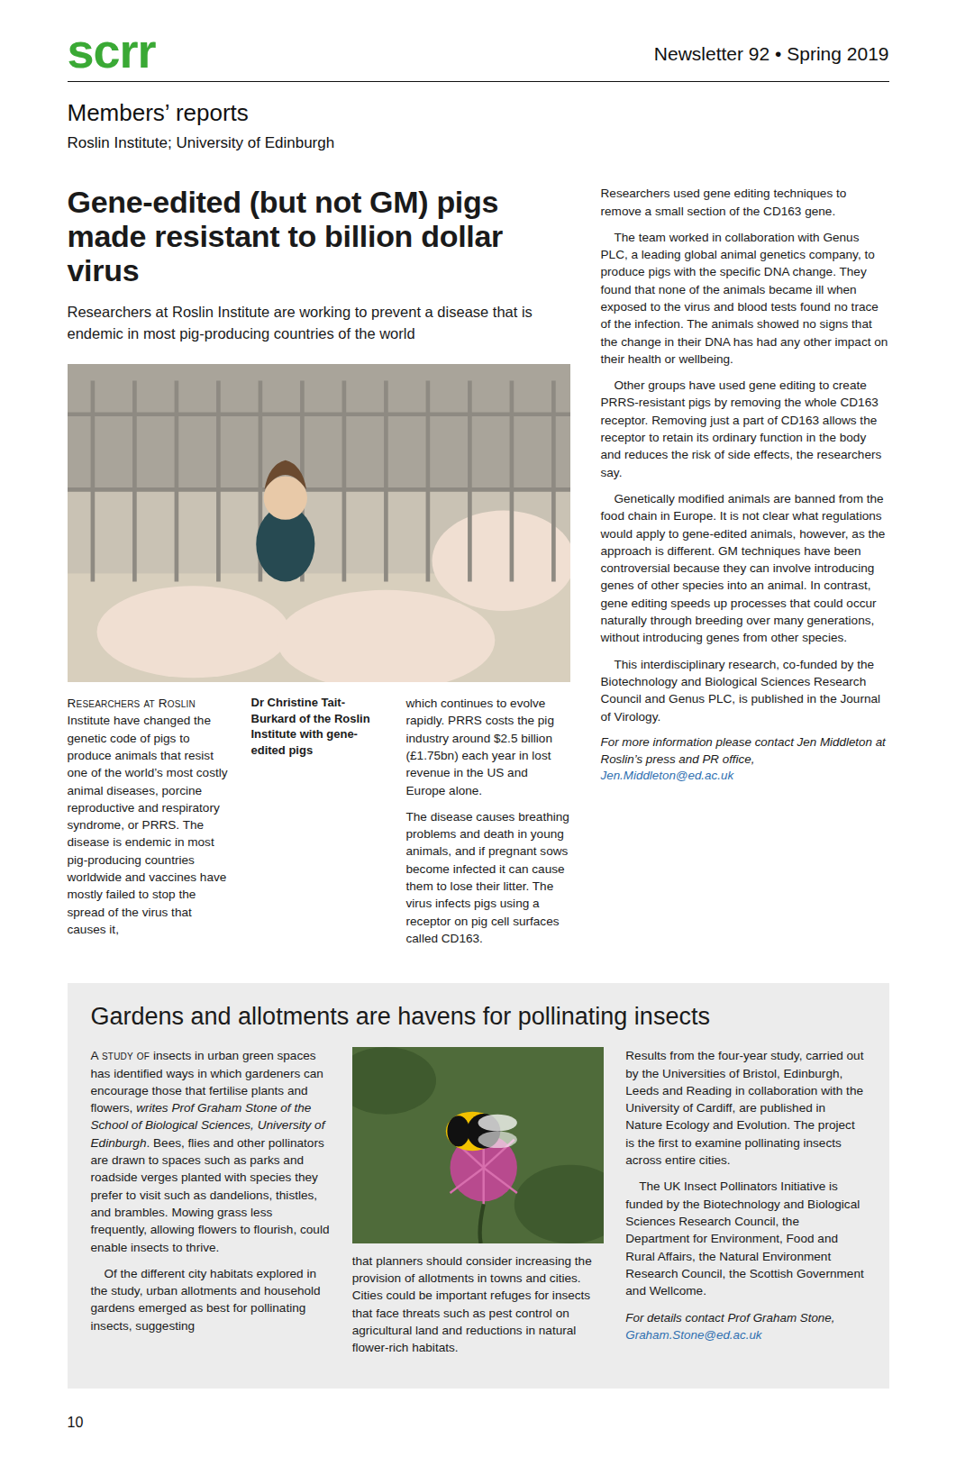scrr
Newsletter 92 • Spring 2019
Members’ reports
Roslin Institute; University of Edinburgh
Gene-edited (but not GM) pigs
made resistant to billion dollar virus
Researchers at Roslin Institute are working to prevent a disease that is endemic in most pig-producing countries of the world
Researchers at Roslin Institute have changed the genetic code of pigs to produce animals that resist one of the world’s most costly animal diseases, porcine reproductive and respiratory syndrome, or PRRS. The disease is endemic in most pig-producing countries worldwide and vaccines have mostly failed to stop the spread of the virus that causes it,
Dr Christine Tait-Burkard of the Roslin Institute with gene-edited pigs
which continues to evolve rapidly. PRRS costs the pig industry around $2.5 billion (£1.75bn) each year in lost revenue in the US and Europe alone.
The disease causes breathing problems and death in young animals, and if pregnant sows become infected it can cause them to lose their litter. The virus infects pigs using a receptor on pig cell surfaces called CD163.
Researchers used gene editing techniques to remove a small section of the CD163 gene.
The team worked in collaboration with Genus PLC, a leading global animal genetics company, to produce pigs with the specific DNA change. They found that none of the animals became ill when exposed to the virus and blood tests found no trace of the infection. The animals showed no signs that the change in their DNA has had any other impact on their health or wellbeing.
Other groups have used gene editing to create PRRS-resistant pigs by removing the whole CD163 receptor. Removing just a part of CD163 allows the receptor to retain its ordinary function in the body and reduces the risk of side effects, the researchers say.
Genetically modified animals are banned from the food chain in Europe. It is not clear what regulations would apply to gene-edited animals, however, as the approach is different. GM techniques have been controversial because they can involve introducing genes of other species into an animal. In contrast, gene editing speeds up processes that could occur naturally through breeding over many generations, without introducing genes from other species.
This interdisciplinary research, co-funded by the Biotechnology and Biological Sciences Research Council and Genus PLC, is published in the Journal of Virology.
For more information please contact Jen Middleton at Roslin’s press and PR office, Jen.Middleton@ed.ac.uk
Gardens and allotments are havens for pollinating insects
A study of insects in urban green spaces has identified ways in which gardeners can encourage those that fertilise plants and flowers, writes Prof Graham Stone of the School of Biological Sciences, University of Edinburgh. Bees, flies and other pollinators are drawn to spaces such as parks and roadside verges planted with species they prefer to visit such as dandelions, thistles, and brambles. Mowing grass less frequently, allowing flowers to flourish, could enable insects to thrive.
Of the different city habitats explored in the study, urban allotments and household gardens emerged as best for pollinating insects, suggesting
that planners should consider increasing the provision of allotments in towns and cities. Cities could be important refuges for insects that face threats such as pest control on agricultural land and reductions in natural flower-rich habitats.
Results from the four-year study, carried out by the Universities of Bristol, Edinburgh, Leeds and Reading in collaboration with the University of Cardiff, are published in Nature Ecology and Evolution. The project is the first to examine pollinating insects across entire cities.
The UK Insect Pollinators Initiative is funded by the Biotechnology and Biological Sciences Research Council, the Department for Environment, Food and Rural Affairs, the Natural Environment Research Council, the Scottish Government and Wellcome.
For details contact Prof Graham Stone, Graham.Stone@ed.ac.uk
10